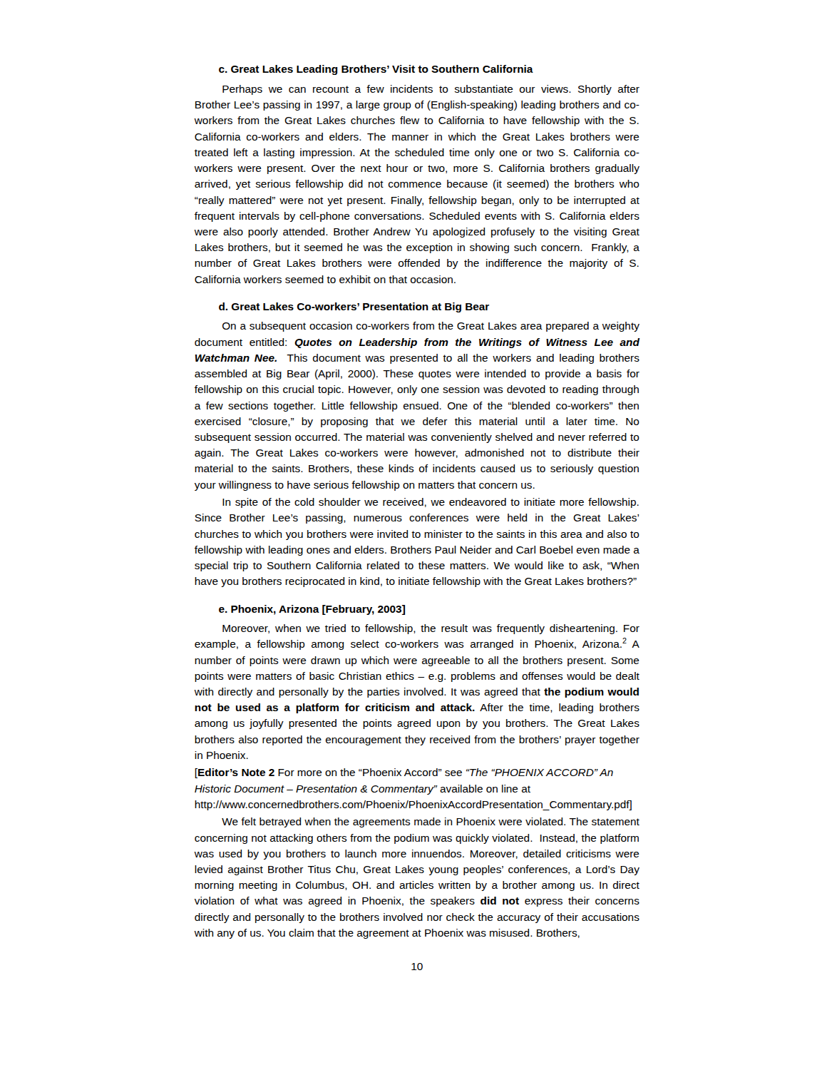c. Great Lakes Leading Brothers’ Visit to Southern California
Perhaps we can recount a few incidents to substantiate our views. Shortly after Brother Lee’s passing in 1997, a large group of (English-speaking) leading brothers and co-workers from the Great Lakes churches flew to California to have fellowship with the S. California co-workers and elders. The manner in which the Great Lakes brothers were treated left a lasting impression. At the scheduled time only one or two S. California co-workers were present. Over the next hour or two, more S. California brothers gradually arrived, yet serious fellowship did not commence because (it seemed) the brothers who “really mattered” were not yet present. Finally, fellowship began, only to be interrupted at frequent intervals by cell-phone conversations. Scheduled events with S. California elders were also poorly attended. Brother Andrew Yu apologized profusely to the visiting Great Lakes brothers, but it seemed he was the exception in showing such concern. Frankly, a number of Great Lakes brothers were offended by the indifference the majority of S. California workers seemed to exhibit on that occasion.
d. Great Lakes Co-workers’ Presentation at Big Bear
On a subsequent occasion co-workers from the Great Lakes area prepared a weighty document entitled: Quotes on Leadership from the Writings of Witness Lee and Watchman Nee. This document was presented to all the workers and leading brothers assembled at Big Bear (April, 2000). These quotes were intended to provide a basis for fellowship on this crucial topic. However, only one session was devoted to reading through a few sections together. Little fellowship ensued. One of the “blended co-workers” then exercised “closure,” by proposing that we defer this material until a later time. No subsequent session occurred. The material was conveniently shelved and never referred to again. The Great Lakes co-workers were however, admonished not to distribute their material to the saints. Brothers, these kinds of incidents caused us to seriously question your willingness to have serious fellowship on matters that concern us.
In spite of the cold shoulder we received, we endeavored to initiate more fellowship. Since Brother Lee’s passing, numerous conferences were held in the Great Lakes’ churches to which you brothers were invited to minister to the saints in this area and also to fellowship with leading ones and elders. Brothers Paul Neider and Carl Boebel even made a special trip to Southern California related to these matters. We would like to ask, “When have you brothers reciprocated in kind, to initiate fellowship with the Great Lakes brothers?”
e. Phoenix, Arizona [February, 2003]
Moreover, when we tried to fellowship, the result was frequently disheartening. For example, a fellowship among select co-workers was arranged in Phoenix, Arizona.2 A number of points were drawn up which were agreeable to all the brothers present. Some points were matters of basic Christian ethics – e.g. problems and offenses would be dealt with directly and personally by the parties involved. It was agreed that the podium would not be used as a platform for criticism and attack. After the time, leading brothers among us joyfully presented the points agreed upon by you brothers. The Great Lakes brothers also reported the encouragement they received from the brothers’ prayer together in Phoenix.
[Editor’s Note 2 For more on the “Phoenix Accord” see “The “PHOENIX ACCORD” An Historic Document – Presentation & Commentary” available on line at
http://www.concernedbrothers.com/Phoenix/PhoenixAccordPresentation_Commentary.pdf]
We felt betrayed when the agreements made in Phoenix were violated. The statement concerning not attacking others from the podium was quickly violated. Instead, the platform was used by you brothers to launch more innuendos. Moreover, detailed criticisms were levied against Brother Titus Chu, Great Lakes young peoples’ conferences, a Lord’s Day morning meeting in Columbus, OH. and articles written by a brother among us. In direct violation of what was agreed in Phoenix, the speakers did not express their concerns directly and personally to the brothers involved nor check the accuracy of their accusations with any of us. You claim that the agreement at Phoenix was misused. Brothers,
10